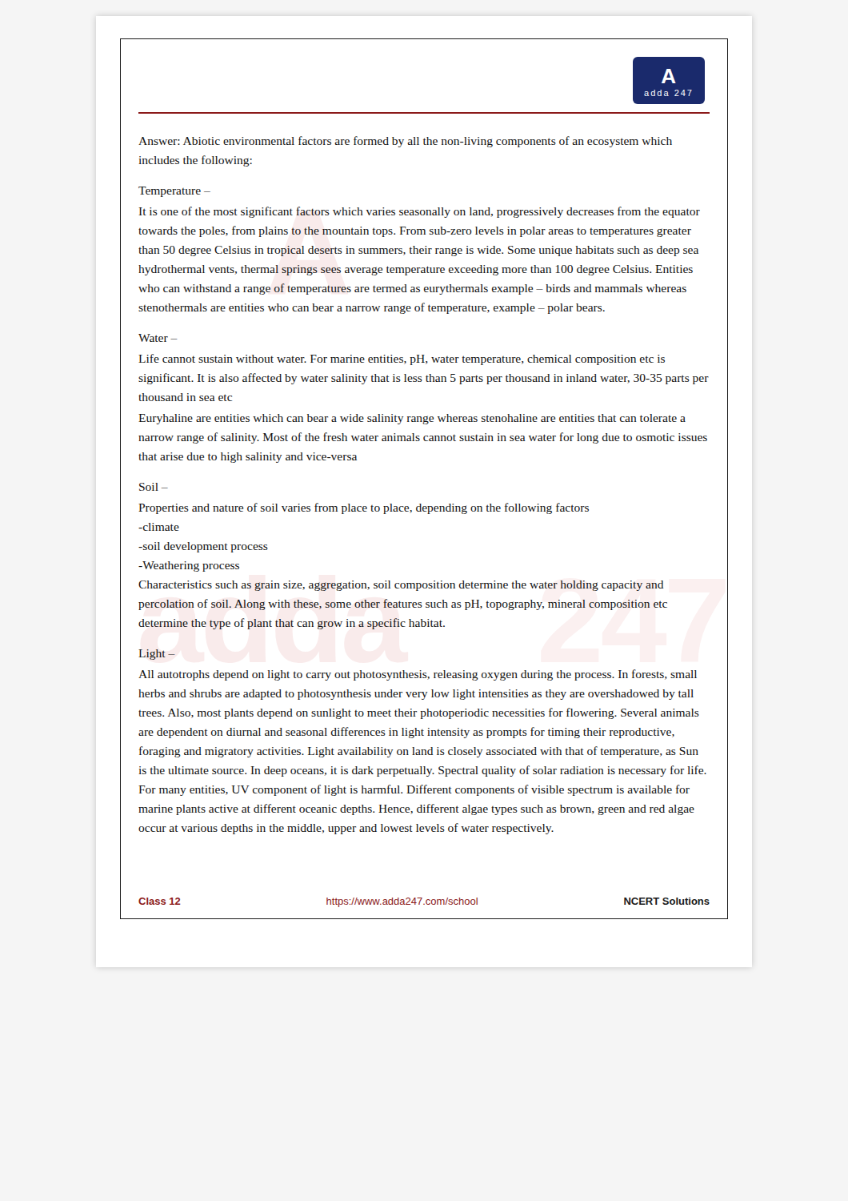A adda 247
A
adda
247
Answer: Abiotic environmental factors are formed by all the non-living components of an ecosystem which includes the following:
Temperature –
It is one of the most significant factors which varies seasonally on land, progressively decreases from the equator towards the poles, from plains to the mountain tops. From sub-zero levels in polar areas to temperatures greater than 50 degree Celsius in tropical deserts in summers, their range is wide. Some unique habitats such as deep sea hydrothermal vents, thermal springs sees average temperature exceeding more than 100 degree Celsius. Entities who can withstand a range of temperatures are termed as eurythermals example – birds and mammals whereas stenothermals are entities who can bear a narrow range of temperature, example – polar bears.
Water –
Life cannot sustain without water. For marine entities, pH, water temperature, chemical composition etc is significant. It is also affected by water salinity that is less than 5 parts per thousand in inland water, 30-35 parts per thousand in sea etc
Euryhaline are entities which can bear a wide salinity range whereas stenohaline are entities that can tolerate a narrow range of salinity. Most of the fresh water animals cannot sustain in sea water for long due to osmotic issues that arise due to high salinity and vice-versa
Soil –
Properties and nature of soil varies from place to place, depending on the following factors
-climate
-soil development process
-Weathering process
Characteristics such as grain size, aggregation, soil composition determine the water holding capacity and percolation of soil. Along with these, some other features such as pH, topography, mineral composition etc determine the type of plant that can grow in a specific habitat.
Light –
All autotrophs depend on light to carry out photosynthesis, releasing oxygen during the process. In forests, small herbs and shrubs are adapted to photosynthesis under very low light intensities as they are overshadowed by tall trees. Also, most plants depend on sunlight to meet their photoperiodic necessities for flowering. Several animals are dependent on diurnal and seasonal differences in light intensity as prompts for timing their reproductive, foraging and migratory activities. Light availability on land is closely associated with that of temperature, as Sun is the ultimate source. In deep oceans, it is dark perpetually. Spectral quality of solar radiation is necessary for life. For many entities, UV component of light is harmful. Different components of visible spectrum is available for marine plants active at different oceanic depths. Hence, different algae types such as brown, green and red algae occur at various depths in the middle, upper and lowest levels of water respectively.
Class 12
https://www.adda247.com/school
NCERT Solutions